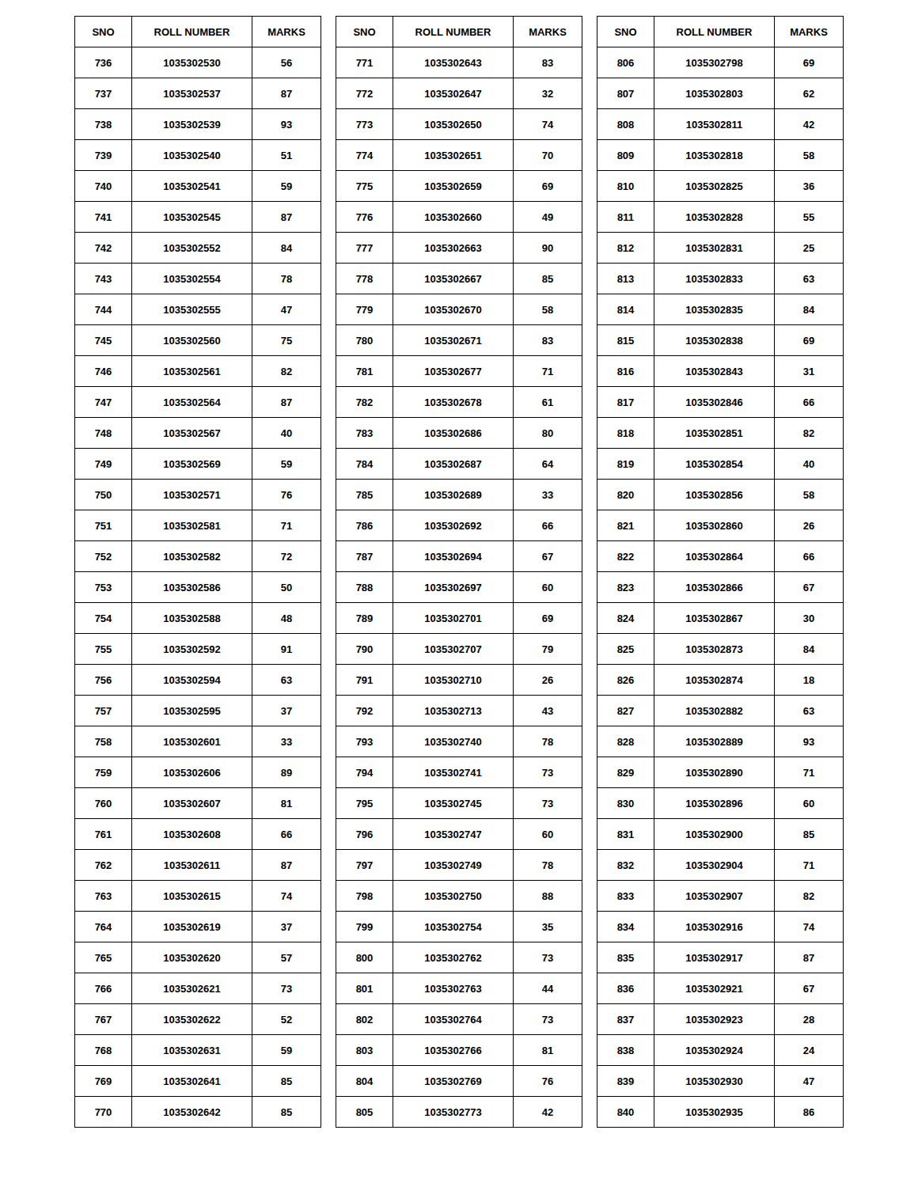| SNO | ROLL NUMBER | MARKS |
| --- | --- | --- |
| 736 | 1035302530 | 56 |
| 737 | 1035302537 | 87 |
| 738 | 1035302539 | 93 |
| 739 | 1035302540 | 51 |
| 740 | 1035302541 | 59 |
| 741 | 1035302545 | 87 |
| 742 | 1035302552 | 84 |
| 743 | 1035302554 | 78 |
| 744 | 1035302555 | 47 |
| 745 | 1035302560 | 75 |
| 746 | 1035302561 | 82 |
| 747 | 1035302564 | 87 |
| 748 | 1035302567 | 40 |
| 749 | 1035302569 | 59 |
| 750 | 1035302571 | 76 |
| 751 | 1035302581 | 71 |
| 752 | 1035302582 | 72 |
| 753 | 1035302586 | 50 |
| 754 | 1035302588 | 48 |
| 755 | 1035302592 | 91 |
| 756 | 1035302594 | 63 |
| 757 | 1035302595 | 37 |
| 758 | 1035302601 | 33 |
| 759 | 1035302606 | 89 |
| 760 | 1035302607 | 81 |
| 761 | 1035302608 | 66 |
| 762 | 1035302611 | 87 |
| 763 | 1035302615 | 74 |
| 764 | 1035302619 | 37 |
| 765 | 1035302620 | 57 |
| 766 | 1035302621 | 73 |
| 767 | 1035302622 | 52 |
| 768 | 1035302631 | 59 |
| 769 | 1035302641 | 85 |
| 770 | 1035302642 | 85 |
| SNO | ROLL NUMBER | MARKS |
| --- | --- | --- |
| 771 | 1035302643 | 83 |
| 772 | 1035302647 | 32 |
| 773 | 1035302650 | 74 |
| 774 | 1035302651 | 70 |
| 775 | 1035302659 | 69 |
| 776 | 1035302660 | 49 |
| 777 | 1035302663 | 90 |
| 778 | 1035302667 | 85 |
| 779 | 1035302670 | 58 |
| 780 | 1035302671 | 83 |
| 781 | 1035302677 | 71 |
| 782 | 1035302678 | 61 |
| 783 | 1035302686 | 80 |
| 784 | 1035302687 | 64 |
| 785 | 1035302689 | 33 |
| 786 | 1035302692 | 66 |
| 787 | 1035302694 | 67 |
| 788 | 1035302697 | 60 |
| 789 | 1035302701 | 69 |
| 790 | 1035302707 | 79 |
| 791 | 1035302710 | 26 |
| 792 | 1035302713 | 43 |
| 793 | 1035302740 | 78 |
| 794 | 1035302741 | 73 |
| 795 | 1035302745 | 73 |
| 796 | 1035302747 | 60 |
| 797 | 1035302749 | 78 |
| 798 | 1035302750 | 88 |
| 799 | 1035302754 | 35 |
| 800 | 1035302762 | 73 |
| 801 | 1035302763 | 44 |
| 802 | 1035302764 | 73 |
| 803 | 1035302766 | 81 |
| 804 | 1035302769 | 76 |
| 805 | 1035302773 | 42 |
| SNO | ROLL NUMBER | MARKS |
| --- | --- | --- |
| 806 | 1035302798 | 69 |
| 807 | 1035302803 | 62 |
| 808 | 1035302811 | 42 |
| 809 | 1035302818 | 58 |
| 810 | 1035302825 | 36 |
| 811 | 1035302828 | 55 |
| 812 | 1035302831 | 25 |
| 813 | 1035302833 | 63 |
| 814 | 1035302835 | 84 |
| 815 | 1035302838 | 69 |
| 816 | 1035302843 | 31 |
| 817 | 1035302846 | 66 |
| 818 | 1035302851 | 82 |
| 819 | 1035302854 | 40 |
| 820 | 1035302856 | 58 |
| 821 | 1035302860 | 26 |
| 822 | 1035302864 | 66 |
| 823 | 1035302866 | 67 |
| 824 | 1035302867 | 30 |
| 825 | 1035302873 | 84 |
| 826 | 1035302874 | 18 |
| 827 | 1035302882 | 63 |
| 828 | 1035302889 | 93 |
| 829 | 1035302890 | 71 |
| 830 | 1035302896 | 60 |
| 831 | 1035302900 | 85 |
| 832 | 1035302904 | 71 |
| 833 | 1035302907 | 82 |
| 834 | 1035302916 | 74 |
| 835 | 1035302917 | 87 |
| 836 | 1035302921 | 67 |
| 837 | 1035302923 | 28 |
| 838 | 1035302924 | 24 |
| 839 | 1035302930 | 47 |
| 840 | 1035302935 | 86 |